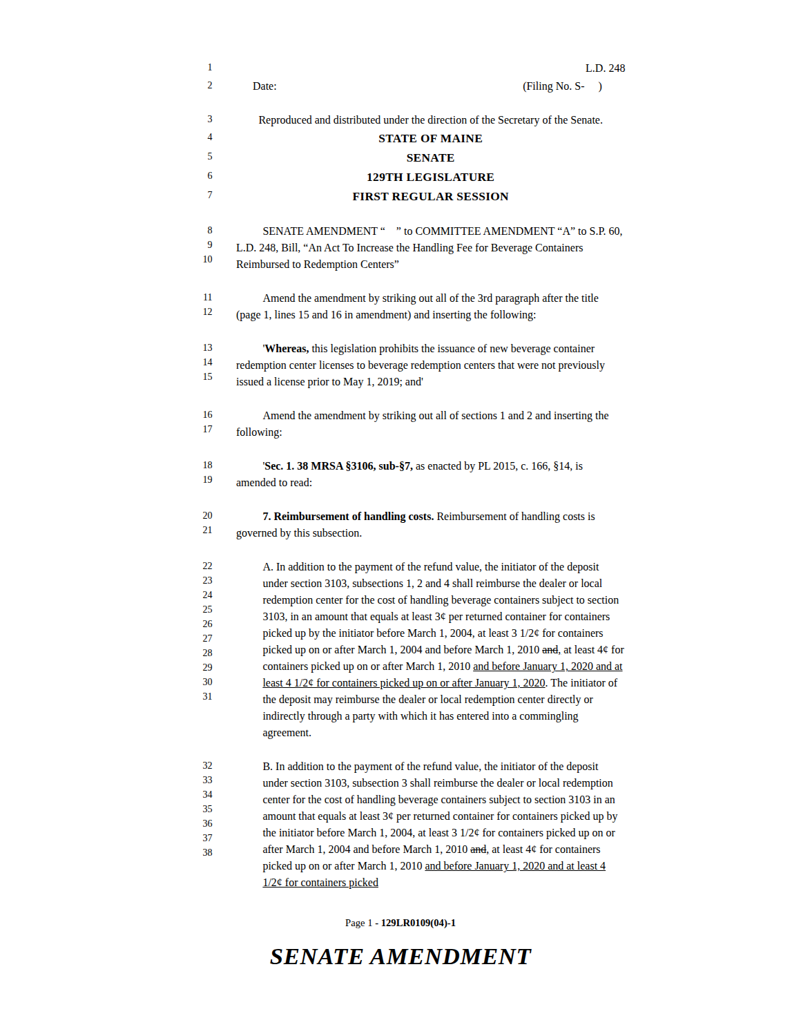| 1 | L.D. 248 |
| 2 | Date: (Filing No. S- ) |
| 3 | Reproduced and distributed under the direction of the Secretary of the Senate. |
| 4 | STATE OF MAINE |
| 5 | SENATE |
| 6 | 129TH LEGISLATURE |
| 7 | FIRST REGULAR SESSION |
| 8 9 10 | SENATE AMENDMENT “ ” to COMMITTEE AMENDMENT “A” to S.P. 60, L.D. 248, Bill, “An Act To Increase the Handling Fee for Beverage Containers Reimbursed to Redemption Centers” |
| 11 12 | Amend the amendment by striking out all of the 3rd paragraph after the title (page 1, lines 15 and 16 in amendment) and inserting the following: |
| 13 14 15 | ' Whereas, this legislation prohibits the issuance of new beverage container redemption center licenses to beverage redemption centers that were not previously issued a license prior to May 1, 2019; and' |
| 16 17 | Amend the amendment by striking out all of sections 1 and 2 and inserting the following: |
| 18 19 | ' Sec. 1. 38 MRSA §3106, sub-§7, as enacted by PL 2015, c. 166, §14, is amended to read: |
| 20 21 | 7. Reimbursement of handling costs. Reimbursement of handling costs is governed by this subsection. |
| 22 23 24 25 26 27 28 29 30 31 | A. In addition to the payment of the refund value, the initiator of the deposit under section 3103, subsections 1, 2 and 4 shall reimburse the dealer or local redemption center for the cost of handling beverage containers subject to section 3103, in an amount that equals at least 3¢ per returned container for containers picked up by the initiator before March 1, 2004, at least 3 1/2¢ for containers picked up on or after March 1, 2004 and before March 1, 2010 and , at least 4¢ for containers picked up on or after March 1, 2010 and before January 1, 2020 and at least 4 1/2¢ for containers picked up on or after January 1, 2020 . The initiator of the deposit may reimburse the dealer or local redemption center directly or indirectly through a party with which it has entered into a commingling agreement. |
| 32 33 34 35 36 37 38 | B. In addition to the payment of the refund value, the initiator of the deposit under section 3103, subsection 3 shall reimburse the dealer or local redemption center for the cost of handling beverage containers subject to section 3103 in an amount that equals at least 3¢ per returned container for containers picked up by the initiator before March 1, 2004, at least 3 1/2¢ for containers picked up on or after March 1, 2004 and before March 1, 2010 and , at least 4¢ for containers picked up on or after March 1, 2010 and before January 1, 2020 and at least 4 1/2¢ for containers picked |
Page 1 - 129LR0109(04)-1
SENATE AMENDMENT